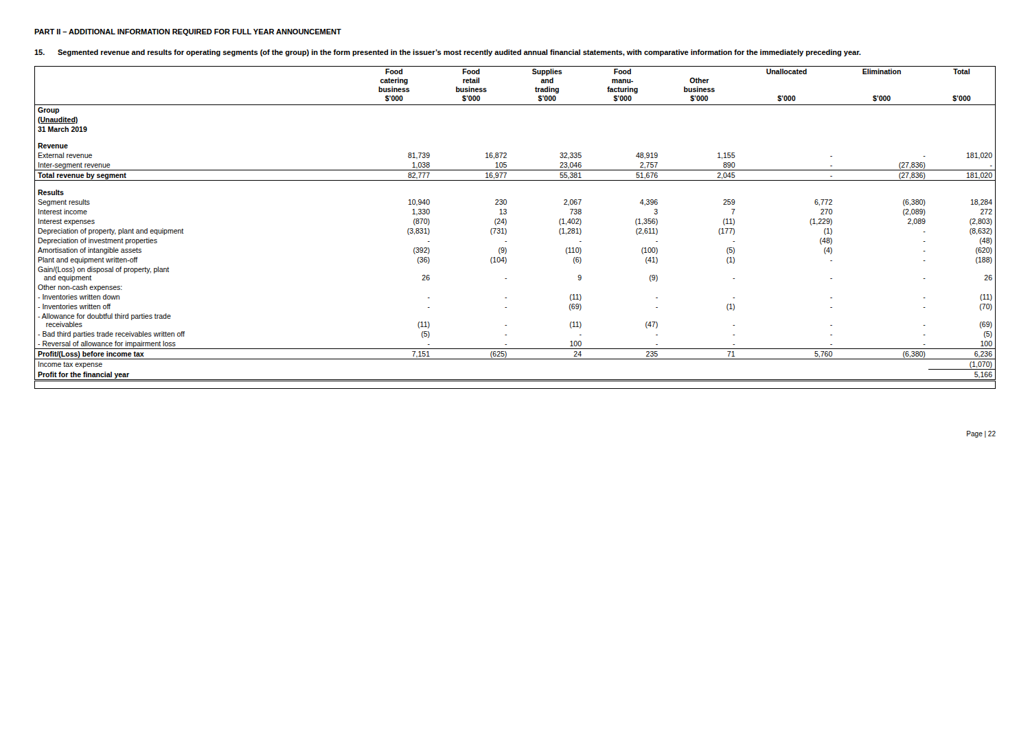PART II – ADDITIONAL INFORMATION REQUIRED FOR FULL YEAR ANNOUNCEMENT
15.
Segmented revenue and results for operating segments (of the group) in the form presented in the issuer’s most recently audited annual financial statements, with comparative information for the immediately preceding year.
| | Food catering business $’000 | Food retail business $’000 | Supplies and trading $’000 | Food manu- facturing $’000 | Other business $’000 | Unallocated $’000 | Elimination $’000 | Total $’000 |
| --- | --- | --- | --- | --- | --- | --- | --- | --- |
| Group | |
| (Unaudited) | |
| 31 March 2019 | |
| Revenue | |
| External revenue | 81,739 | 16,872 | 32,335 | 48,919 | 1,155 | - | - | 181,020 |
| Inter-segment revenue | 1,038 | 105 | 23,046 | 2,757 | 890 | - | (27,836) | - |
| Total revenue by segment | 82,777 | 16,977 | 55,381 | 51,676 | 2,045 | - | (27,836) | 181,020 |
| Results | |
| Segment results | 10,940 | 230 | 2,067 | 4,396 | 259 | 6,772 | (6,380) | 18,284 |
| Interest income | 1,330 | 13 | 738 | 3 | 7 | 270 | (2,089) | 272 |
| Interest expenses | (870) | (24) | (1,402) | (1,356) | (11) | (1,229) | 2,089 | (2,803) |
| Depreciation of property, plant and equipment | (3,831) | (731) | (1,281) | (2,611) | (177) | (1) | - | (8,632) |
| Depreciation of investment properties | - | - | - | - | - | (48) | - | (48) |
| Amortisation of intangible assets | (392) | (9) | (110) | (100) | (5) | (4) | - | (620) |
| Plant and equipment written-off | (36) | (104) | (6) | (41) | (1) | - | - | (188) |
| Gain/(Loss) on disposal of property, plant and equipment | 26 | - | 9 | (9) | - | - | - | 26 |
| Other non-cash expenses: | |
| - Inventories written down | - | - | (11) | - | - | - | - | (11) |
| - Inventories written off | - | - | (69) | - | (1) | - | - | (70) |
| - Allowance for doubtful third parties trade receivables | (11) | - | (11) | (47) | - | - | - | (69) |
| - Bad third parties trade receivables written off | (5) | - | - | - | - | - | - | (5) |
| - Reversal of allowance for impairment loss | - | - | 100 | - | - | - | - | 100 |
| Profit/(Loss) before income tax | 7,151 | (625) | 24 | 235 | 71 | 5,760 | (6,380) | 6,236 |
| Income tax expense | | (1,070) |
| Profit for the financial year | | 5,166 |
Page | 22